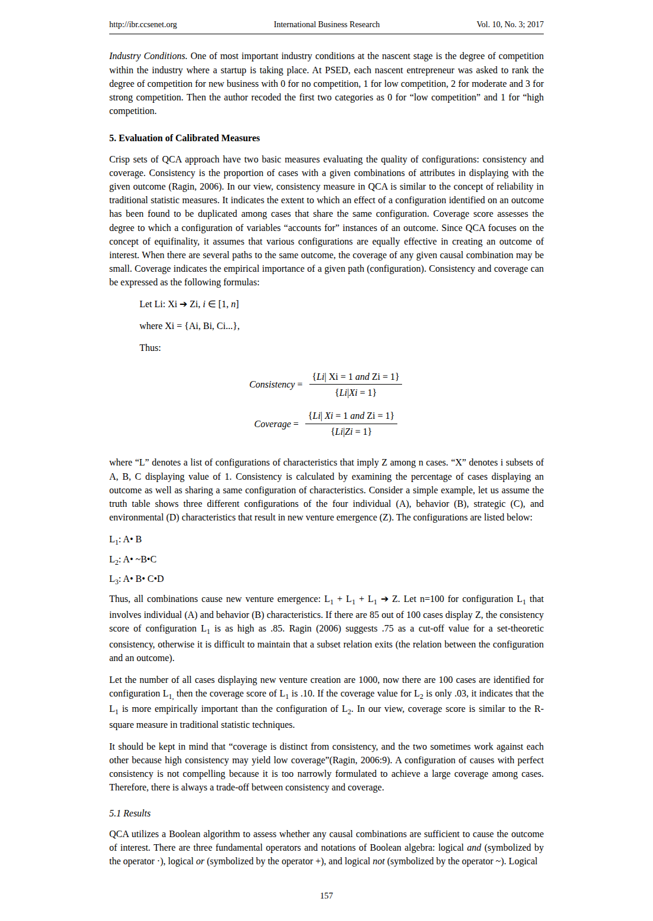http://ibr.ccsenet.org International Business Research Vol. 10, No. 3; 2017
Industry Conditions. One of most important industry conditions at the nascent stage is the degree of competition within the industry where a startup is taking place. At PSED, each nascent entrepreneur was asked to rank the degree of competition for new business with 0 for no competition, 1 for low competition, 2 for moderate and 3 for strong competition. Then the author recoded the first two categories as 0 for “low competition” and 1 for “high competition.
5. Evaluation of Calibrated Measures
Crisp sets of QCA approach have two basic measures evaluating the quality of configurations: consistency and coverage. Consistency is the proportion of cases with a given combinations of attributes in displaying with the given outcome (Ragin, 2006). In our view, consistency measure in QCA is similar to the concept of reliability in traditional statistic measures. It indicates the extent to which an effect of a configuration identified on an outcome has been found to be duplicated among cases that share the same configuration. Coverage score assesses the degree to which a configuration of variables “accounts for” instances of an outcome. Since QCA focuses on the concept of equifinality, it assumes that various configurations are equally effective in creating an outcome of interest. When there are several paths to the same outcome, the coverage of any given causal combination may be small. Coverage indicates the empirical importance of a given path (configuration). Consistency and coverage can be expressed as the following formulas:
Let Li: Xi ➔ Zi, i ∈ [1, n]
where Xi = {Ai, Bi, Ci...},
Thus:
Consistency = {Li| Xi = 1 and Zi = 1} {Li|Xi = 1}
Coverage = {Li| Xi = 1 and Zi = 1} {Li|Zi = 1}
where “L” denotes a list of configurations of characteristics that imply Z among n cases. “X” denotes i subsets of A, B, C displaying value of 1. Consistency is calculated by examining the percentage of cases displaying an outcome as well as sharing a same configuration of characteristics. Consider a simple example, let us assume the truth table shows three different configurations of the four individual (A), behavior (B), strategic (C), and environmental (D) characteristics that result in new venture emergence (Z). The configurations are listed below:
L1: A• B
L2: A• ~B•C
L3: A• B• C•D
Thus, all combinations cause new venture emergence: L1 + L1 + L1 ➔ Z. Let n=100 for configuration L1 that involves individual (A) and behavior (B) characteristics. If there are 85 out of 100 cases display Z, the consistency score of configuration L1 is as high as .85. Ragin (2006) suggests .75 as a cut-off value for a set-theoretic consistency, otherwise it is difficult to maintain that a subset relation exits (the relation between the configuration and an outcome).
Let the number of all cases displaying new venture creation are 1000, now there are 100 cases are identified for configuration L1, then the coverage score of L1 is .10. If the coverage value for L2 is only .03, it indicates that the L1 is more empirically important than the configuration of L2. In our view, coverage score is similar to the R-square measure in traditional statistic techniques.
It should be kept in mind that “coverage is distinct from consistency, and the two sometimes work against each other because high consistency may yield low coverage”(Ragin, 2006:9). A configuration of causes with perfect consistency is not compelling because it is too narrowly formulated to achieve a large coverage among cases. Therefore, there is always a trade-off between consistency and coverage.
5.1 Results
QCA utilizes a Boolean algorithm to assess whether any causal combinations are sufficient to cause the outcome of interest. There are three fundamental operators and notations of Boolean algebra: logical and (symbolized by the operator ·), logical or (symbolized by the operator +), and logical not (symbolized by the operator ~). Logical
157